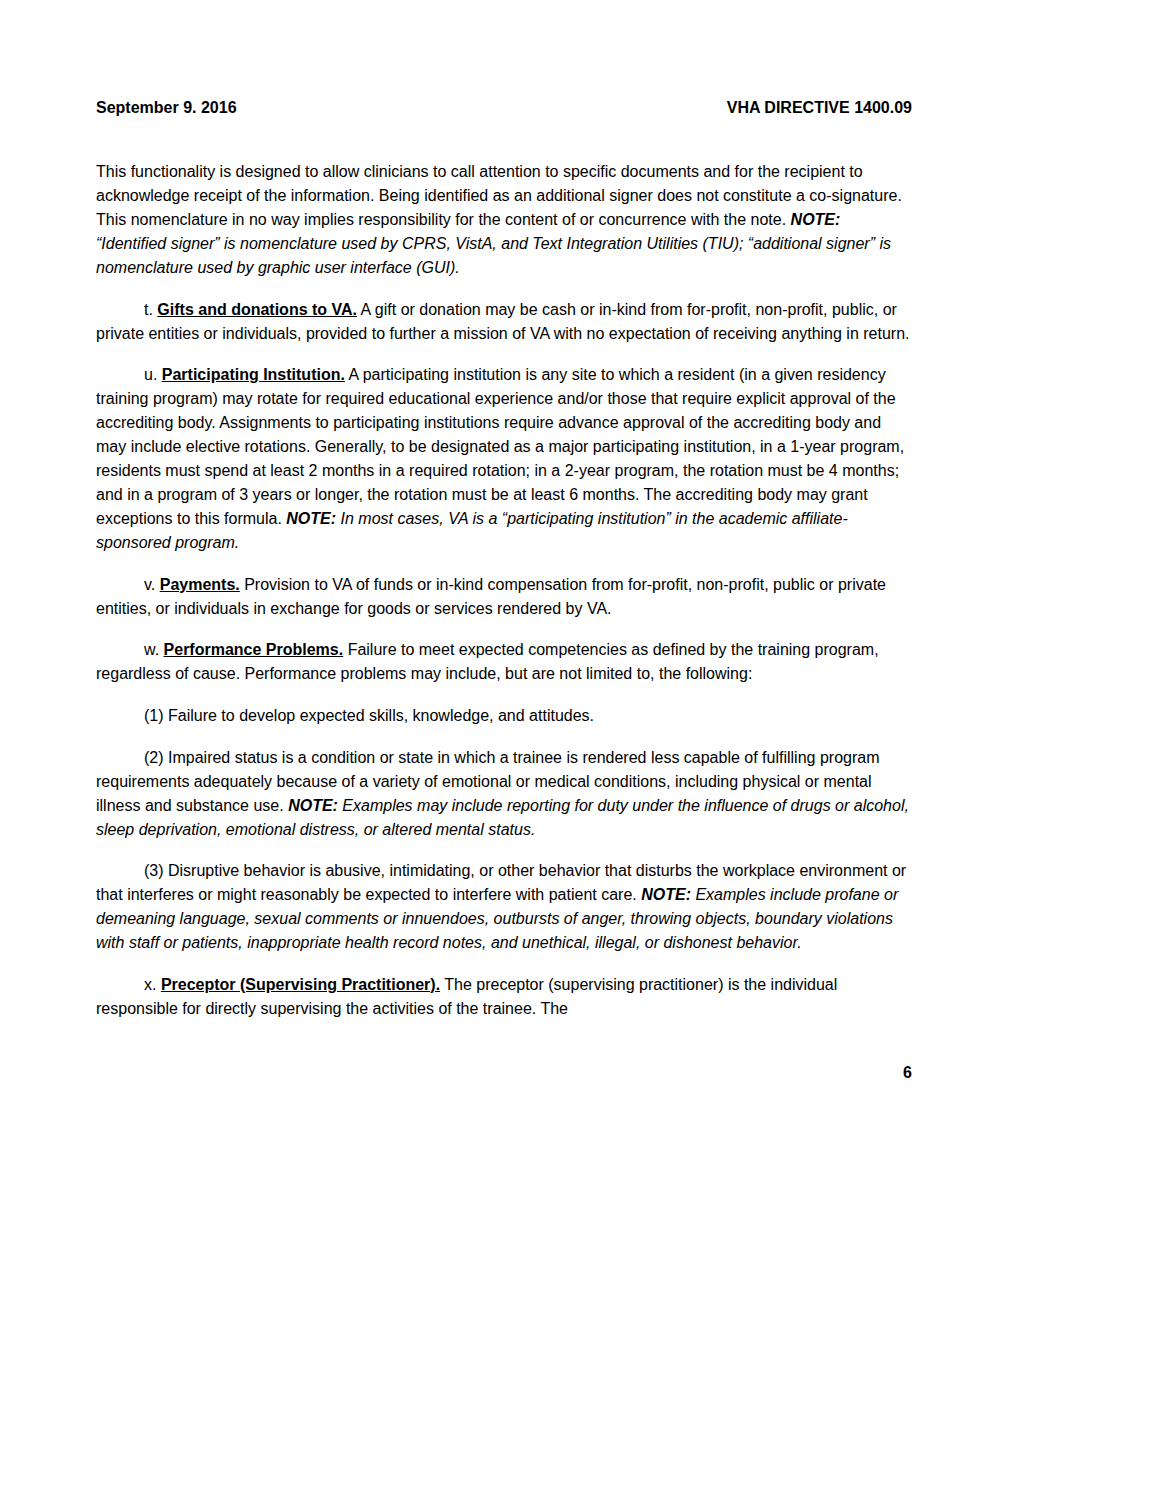September 9. 2016 VHA DIRECTIVE 1400.09
This functionality is designed to allow clinicians to call attention to specific documents and for the recipient to acknowledge receipt of the information. Being identified as an additional signer does not constitute a co-signature. This nomenclature in no way implies responsibility for the content of or concurrence with the note. NOTE: “Identified signer” is nomenclature used by CPRS, VistA, and Text Integration Utilities (TIU); “additional signer” is nomenclature used by graphic user interface (GUI).
t. Gifts and donations to VA. A gift or donation may be cash or in-kind from for-profit, non-profit, public, or private entities or individuals, provided to further a mission of VA with no expectation of receiving anything in return.
u. Participating Institution. A participating institution is any site to which a resident (in a given residency training program) may rotate for required educational experience and/or those that require explicit approval of the accrediting body. Assignments to participating institutions require advance approval of the accrediting body and may include elective rotations. Generally, to be designated as a major participating institution, in a 1-year program, residents must spend at least 2 months in a required rotation; in a 2-year program, the rotation must be 4 months; and in a program of 3 years or longer, the rotation must be at least 6 months. The accrediting body may grant exceptions to this formula. NOTE: In most cases, VA is a “participating institution” in the academic affiliate-sponsored program.
v. Payments. Provision to VA of funds or in-kind compensation from for-profit, non-profit, public or private entities, or individuals in exchange for goods or services rendered by VA.
w. Performance Problems. Failure to meet expected competencies as defined by the training program, regardless of cause. Performance problems may include, but are not limited to, the following:
(1) Failure to develop expected skills, knowledge, and attitudes.
(2) Impaired status is a condition or state in which a trainee is rendered less capable of fulfilling program requirements adequately because of a variety of emotional or medical conditions, including physical or mental illness and substance use. NOTE: Examples may include reporting for duty under the influence of drugs or alcohol, sleep deprivation, emotional distress, or altered mental status.
(3) Disruptive behavior is abusive, intimidating, or other behavior that disturbs the workplace environment or that interferes or might reasonably be expected to interfere with patient care. NOTE: Examples include profane or demeaning language, sexual comments or innuendoes, outbursts of anger, throwing objects, boundary violations with staff or patients, inappropriate health record notes, and unethical, illegal, or dishonest behavior.
x. Preceptor (Supervising Practitioner). The preceptor (supervising practitioner) is the individual responsible for directly supervising the activities of the trainee. The
6